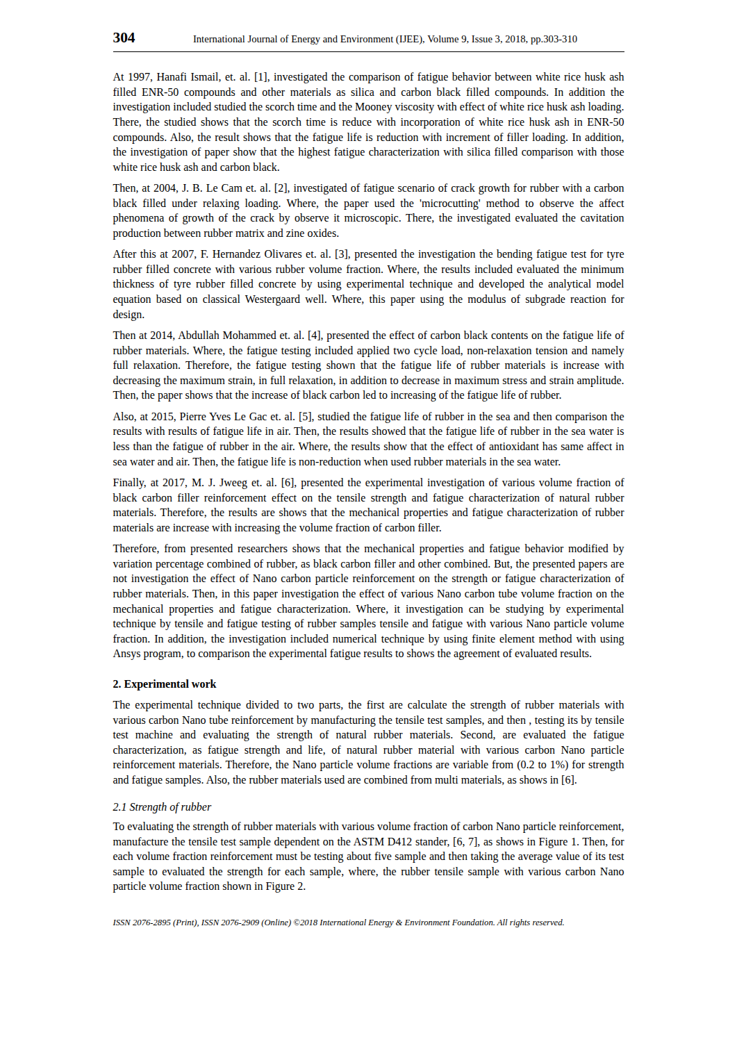304
International Journal of Energy and Environment (IJEE), Volume 9, Issue 3, 2018, pp.303-310
At 1997, Hanafi Ismail, et. al. [1], investigated the comparison of fatigue behavior between white rice husk ash filled ENR-50 compounds and other materials as silica and carbon black filled compounds. In addition the investigation included studied the scorch time and the Mooney viscosity with effect of white rice husk ash loading. There, the studied shows that the scorch time is reduce with incorporation of white rice husk ash in ENR-50 compounds. Also, the result shows that the fatigue life is reduction with increment of filler loading. In addition, the investigation of paper show that the highest fatigue characterization with silica filled comparison with those white rice husk ash and carbon black.
Then, at 2004, J. B. Le Cam et. al. [2], investigated of fatigue scenario of crack growth for rubber with a carbon black filled under relaxing loading. Where, the paper used the 'microcutting' method to observe the affect phenomena of growth of the crack by observe it microscopic. There, the investigated evaluated the cavitation production between rubber matrix and zine oxides.
After this at 2007, F. Hernandez Olivares et. al. [3], presented the investigation the bending fatigue test for tyre rubber filled concrete with various rubber volume fraction. Where, the results included evaluated the minimum thickness of tyre rubber filled concrete by using experimental technique and developed the analytical model equation based on classical Westergaard well. Where, this paper using the modulus of subgrade reaction for design.
Then at 2014, Abdullah Mohammed et. al. [4], presented the effect of carbon black contents on the fatigue life of rubber materials. Where, the fatigue testing included applied two cycle load, non-relaxation tension and namely full relaxation. Therefore, the fatigue testing shown that the fatigue life of rubber materials is increase with decreasing the maximum strain, in full relaxation, in addition to decrease in maximum stress and strain amplitude. Then, the paper shows that the increase of black carbon led to increasing of the fatigue life of rubber.
Also, at 2015, Pierre Yves Le Gac et. al. [5], studied the fatigue life of rubber in the sea and then comparison the results with results of fatigue life in air. Then, the results showed that the fatigue life of rubber in the sea water is less than the fatigue of rubber in the air. Where, the results show that the effect of antioxidant has same affect in sea water and air. Then, the fatigue life is non-reduction when used rubber materials in the sea water.
Finally, at 2017, M. J. Jweeg et. al. [6], presented the experimental investigation of various volume fraction of black carbon filler reinforcement effect on the tensile strength and fatigue characterization of natural rubber materials. Therefore, the results are shows that the mechanical properties and fatigue characterization of rubber materials are increase with increasing the volume fraction of carbon filler.
Therefore, from presented researchers shows that the mechanical properties and fatigue behavior modified by variation percentage combined of rubber, as black carbon filler and other combined. But, the presented papers are not investigation the effect of Nano carbon particle reinforcement on the strength or fatigue characterization of rubber materials. Then, in this paper investigation the effect of various Nano carbon tube volume fraction on the mechanical properties and fatigue characterization. Where, it investigation can be studying by experimental technique by tensile and fatigue testing of rubber samples tensile and fatigue with various Nano particle volume fraction. In addition, the investigation included numerical technique by using finite element method with using Ansys program, to comparison the experimental fatigue results to shows the agreement of evaluated results.
2. Experimental work
The experimental technique divided to two parts, the first are calculate the strength of rubber materials with various carbon Nano tube reinforcement by manufacturing the tensile test samples, and then , testing its by tensile test machine and evaluating the strength of natural rubber materials. Second, are evaluated the fatigue characterization, as fatigue strength and life, of natural rubber material with various carbon Nano particle reinforcement materials. Therefore, the Nano particle volume fractions are variable from (0.2 to 1%) for strength and fatigue samples. Also, the rubber materials used are combined from multi materials, as shows in [6].
2.1 Strength of rubber
To evaluating the strength of rubber materials with various volume fraction of carbon Nano particle reinforcement, manufacture the tensile test sample dependent on the ASTM D412 stander, [6, 7], as shows in Figure 1. Then, for each volume fraction reinforcement must be testing about five sample and then taking the average value of its test sample to evaluated the strength for each sample, where, the rubber tensile sample with various carbon Nano particle volume fraction shown in Figure 2.
ISSN 2076-2895 (Print), ISSN 2076-2909 (Online) ©2018 International Energy & Environment Foundation. All rights reserved.